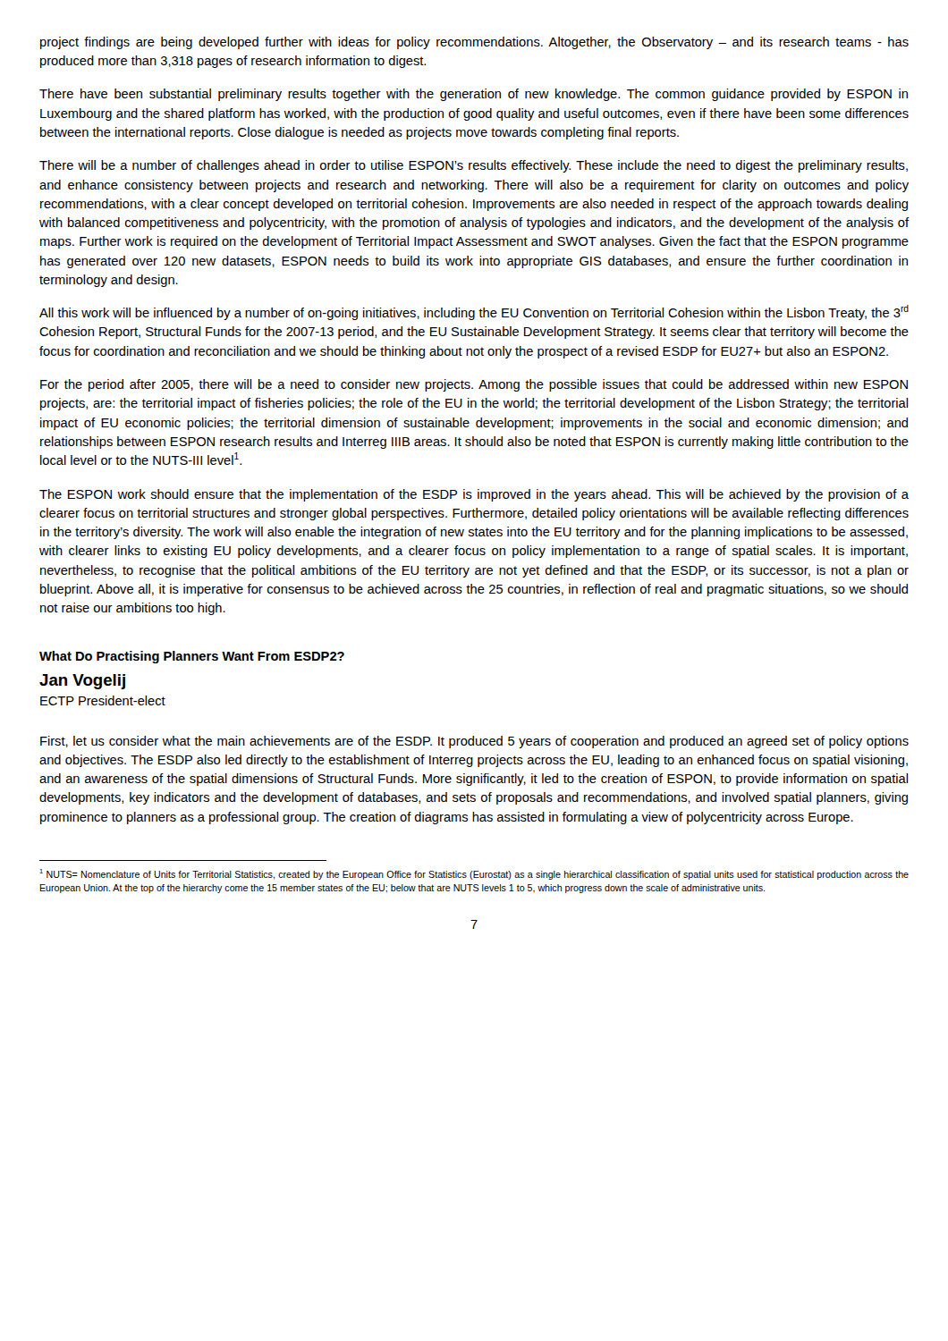project findings are being developed further with ideas for policy recommendations. Altogether, the Observatory – and its research teams - has produced more than 3,318 pages of research information to digest.
There have been substantial preliminary results together with the generation of new knowledge. The common guidance provided by ESPON in Luxembourg and the shared platform has worked, with the production of good quality and useful outcomes, even if there have been some differences between the international reports. Close dialogue is needed as projects move towards completing final reports.
There will be a number of challenges ahead in order to utilise ESPON’s results effectively. These include the need to digest the preliminary results, and enhance consistency between projects and research and networking. There will also be a requirement for clarity on outcomes and policy recommendations, with a clear concept developed on territorial cohesion. Improvements are also needed in respect of the approach towards dealing with balanced competitiveness and polycentricity, with the promotion of analysis of typologies and indicators, and the development of the analysis of maps. Further work is required on the development of Territorial Impact Assessment and SWOT analyses. Given the fact that the ESPON programme has generated over 120 new datasets, ESPON needs to build its work into appropriate GIS databases, and ensure the further coordination in terminology and design.
All this work will be influenced by a number of on-going initiatives, including the EU Convention on Territorial Cohesion within the Lisbon Treaty, the 3rd Cohesion Report, Structural Funds for the 2007-13 period, and the EU Sustainable Development Strategy. It seems clear that territory will become the focus for coordination and reconciliation and we should be thinking about not only the prospect of a revised ESDP for EU27+ but also an ESPON2.
For the period after 2005, there will be a need to consider new projects. Among the possible issues that could be addressed within new ESPON projects, are: the territorial impact of fisheries policies; the role of the EU in the world; the territorial development of the Lisbon Strategy; the territorial impact of EU economic policies; the territorial dimension of sustainable development; improvements in the social and economic dimension; and relationships between ESPON research results and Interreg IIIB areas. It should also be noted that ESPON is currently making little contribution to the local level or to the NUTS-III level1.
The ESPON work should ensure that the implementation of the ESDP is improved in the years ahead. This will be achieved by the provision of a clearer focus on territorial structures and stronger global perspectives. Furthermore, detailed policy orientations will be available reflecting differences in the territory’s diversity. The work will also enable the integration of new states into the EU territory and for the planning implications to be assessed, with clearer links to existing EU policy developments, and a clearer focus on policy implementation to a range of spatial scales. It is important, nevertheless, to recognise that the political ambitions of the EU territory are not yet defined and that the ESDP, or its successor, is not a plan or blueprint. Above all, it is imperative for consensus to be achieved across the 25 countries, in reflection of real and pragmatic situations, so we should not raise our ambitions too high.
What Do Practising Planners Want From ESDP2?
Jan Vogelij
ECTP President-elect
First, let us consider what the main achievements are of the ESDP. It produced 5 years of cooperation and produced an agreed set of policy options and objectives. The ESDP also led directly to the establishment of Interreg projects across the EU, leading to an enhanced focus on spatial visioning, and an awareness of the spatial dimensions of Structural Funds. More significantly, it led to the creation of ESPON, to provide information on spatial developments, key indicators and the development of databases, and sets of proposals and recommendations, and involved spatial planners, giving prominence to planners as a professional group. The creation of diagrams has assisted in formulating a view of polycentricity across Europe.
1 NUTS= Nomenclature of Units for Territorial Statistics, created by the European Office for Statistics (Eurostat) as a single hierarchical classification of spatial units used for statistical production across the European Union. At the top of the hierarchy come the 15 member states of the EU; below that are NUTS levels 1 to 5, which progress down the scale of administrative units.
7